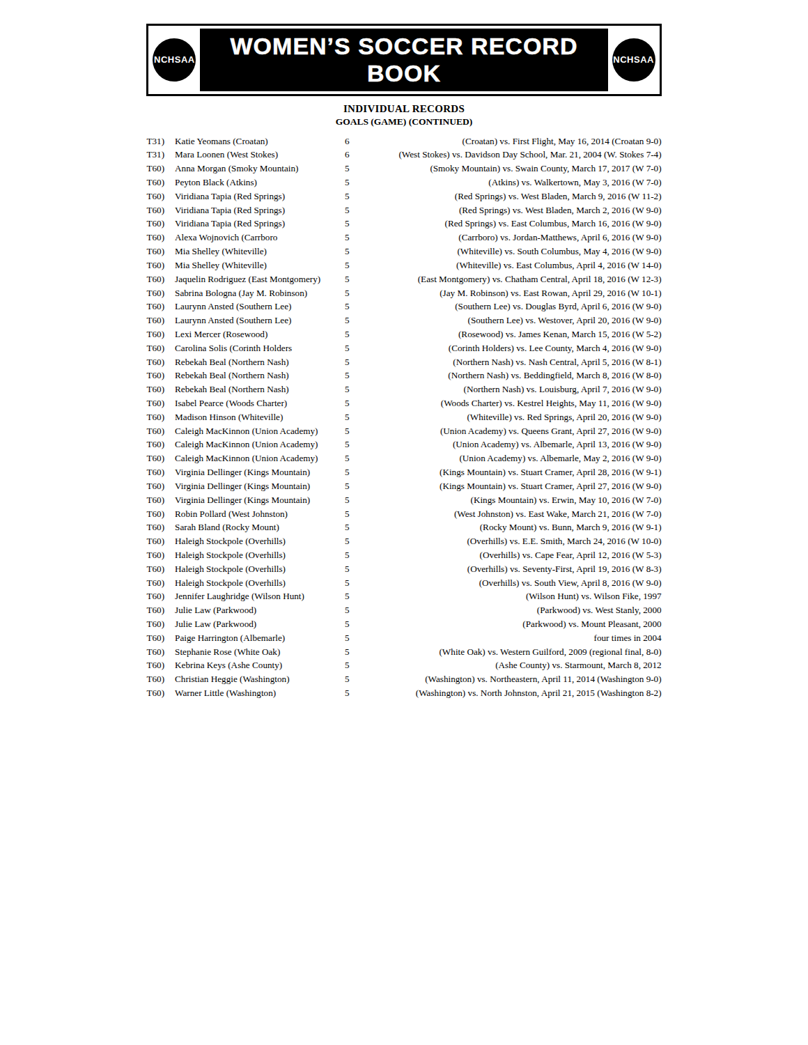NCHSAA
Women’s Soccer Record Book
NCHSAA
INDIVIDUAL RECORDS
GOALS (GAME) (CONTINUED)
| T31) | Katie Yeomans (Croatan) | 6 | (Croatan) vs. First Flight, May 16, 2014 (Croatan 9-0) |
| T31) | Mara Loonen (West Stokes) | 6 | (West Stokes) vs. Davidson Day School, Mar. 21, 2004 (W. Stokes 7-4) |
| T60) | Anna Morgan (Smoky Mountain) | 5 | (Smoky Mountain) vs. Swain County, March 17, 2017 (W 7-0) |
| T60) | Peyton Black (Atkins) | 5 | (Atkins) vs. Walkertown, May 3, 2016 (W 7-0) |
| T60) | Viridiana Tapia (Red Springs) | 5 | (Red Springs) vs. West Bladen, March 9, 2016 (W 11-2) |
| T60) | Viridiana Tapia (Red Springs) | 5 | (Red Springs) vs. West Bladen, March 2, 2016 (W 9-0) |
| T60) | Viridiana Tapia (Red Springs) | 5 | (Red Springs) vs. East Columbus, March 16, 2016 (W 9-0) |
| T60) | Alexa Wojnovich (Carrboro | 5 | (Carrboro) vs. Jordan-Matthews, April 6, 2016 (W 9-0) |
| T60) | Mia Shelley (Whiteville) | 5 | (Whiteville) vs. South Columbus, May 4, 2016 (W 9-0) |
| T60) | Mia Shelley (Whiteville) | 5 | (Whiteville) vs. East Columbus, April 4, 2016 (W 14-0) |
| T60) | Jaquelin Rodriguez (East Montgomery) | 5 | (East Montgomery) vs. Chatham Central, April 18, 2016 (W 12-3) |
| T60) | Sabrina Bologna (Jay M. Robinson) | 5 | (Jay M. Robinson) vs. East Rowan, April 29, 2016 (W 10-1) |
| T60) | Laurynn Ansted (Southern Lee) | 5 | (Southern Lee) vs. Douglas Byrd, April 6, 2016 (W 9-0) |
| T60) | Laurynn Ansted (Southern Lee) | 5 | (Southern Lee) vs. Westover, April 20, 2016 (W 9-0) |
| T60) | Lexi Mercer (Rosewood) | 5 | (Rosewood) vs. James Kenan, March 15, 2016 (W 5-2) |
| T60) | Carolina Solis (Corinth Holders | 5 | (Corinth Holders) vs. Lee County, March 4, 2016 (W 9-0) |
| T60) | Rebekah Beal (Northern Nash) | 5 | (Northern Nash) vs. Nash Central, April 5, 2016 (W 8-1) |
| T60) | Rebekah Beal (Northern Nash) | 5 | (Northern Nash) vs. Beddingfield, March 8, 2016 (W 8-0) |
| T60) | Rebekah Beal (Northern Nash) | 5 | (Northern Nash) vs. Louisburg, April 7, 2016 (W 9-0) |
| T60) | Isabel Pearce (Woods Charter) | 5 | (Woods Charter) vs. Kestrel Heights, May 11, 2016 (W 9-0) |
| T60) | Madison Hinson (Whiteville) | 5 | (Whiteville) vs. Red Springs, April 20, 2016 (W 9-0) |
| T60) | Caleigh MacKinnon (Union Academy) | 5 | (Union Academy) vs. Queens Grant, April 27, 2016 (W 9-0) |
| T60) | Caleigh MacKinnon (Union Academy) | 5 | (Union Academy) vs. Albemarle, April 13, 2016 (W 9-0) |
| T60) | Caleigh MacKinnon (Union Academy) | 5 | (Union Academy) vs. Albemarle, May 2, 2016 (W 9-0) |
| T60) | Virginia Dellinger (Kings Mountain) | 5 | (Kings Mountain) vs. Stuart Cramer, April 28, 2016 (W 9-1) |
| T60) | Virginia Dellinger (Kings Mountain) | 5 | (Kings Mountain) vs. Stuart Cramer, April 27, 2016 (W 9-0) |
| T60) | Virginia Dellinger (Kings Mountain) | 5 | (Kings Mountain) vs. Erwin, May 10, 2016 (W 7-0) |
| T60) | Robin Pollard (West Johnston) | 5 | (West Johnston) vs. East Wake, March 21, 2016 (W 7-0) |
| T60) | Sarah Bland (Rocky Mount) | 5 | (Rocky Mount) vs. Bunn, March 9, 2016 (W 9-1) |
| T60) | Haleigh Stockpole (Overhills) | 5 | (Overhills) vs. E.E. Smith, March 24, 2016 (W 10-0) |
| T60) | Haleigh Stockpole (Overhills) | 5 | (Overhills) vs. Cape Fear, April 12, 2016 (W 5-3) |
| T60) | Haleigh Stockpole (Overhills) | 5 | (Overhills) vs. Seventy-First, April 19, 2016 (W 8-3) |
| T60) | Haleigh Stockpole (Overhills) | 5 | (Overhills) vs. South View, April 8, 2016 (W 9-0) |
| T60) | Jennifer Laughridge (Wilson Hunt) | 5 | (Wilson Hunt) vs. Wilson Fike, 1997 |
| T60) | Julie Law (Parkwood) | 5 | (Parkwood) vs. West Stanly, 2000 |
| T60) | Julie Law (Parkwood) | 5 | (Parkwood) vs. Mount Pleasant, 2000 |
| T60) | Paige Harrington (Albemarle) | 5 | four times in 2004 |
| T60) | Stephanie Rose (White Oak) | 5 | (White Oak) vs. Western Guilford, 2009 (regional final, 8-0) |
| T60) | Kebrina Keys (Ashe County) | 5 | (Ashe County) vs. Starmount, March 8, 2012 |
| T60) | Christian Heggie (Washington) | 5 | (Washington) vs. Northeastern, April 11, 2014 (Washington 9-0) |
| T60) | Warner Little (Washington) | 5 | (Washington) vs. North Johnston, April 21, 2015 (Washington 8-2) |